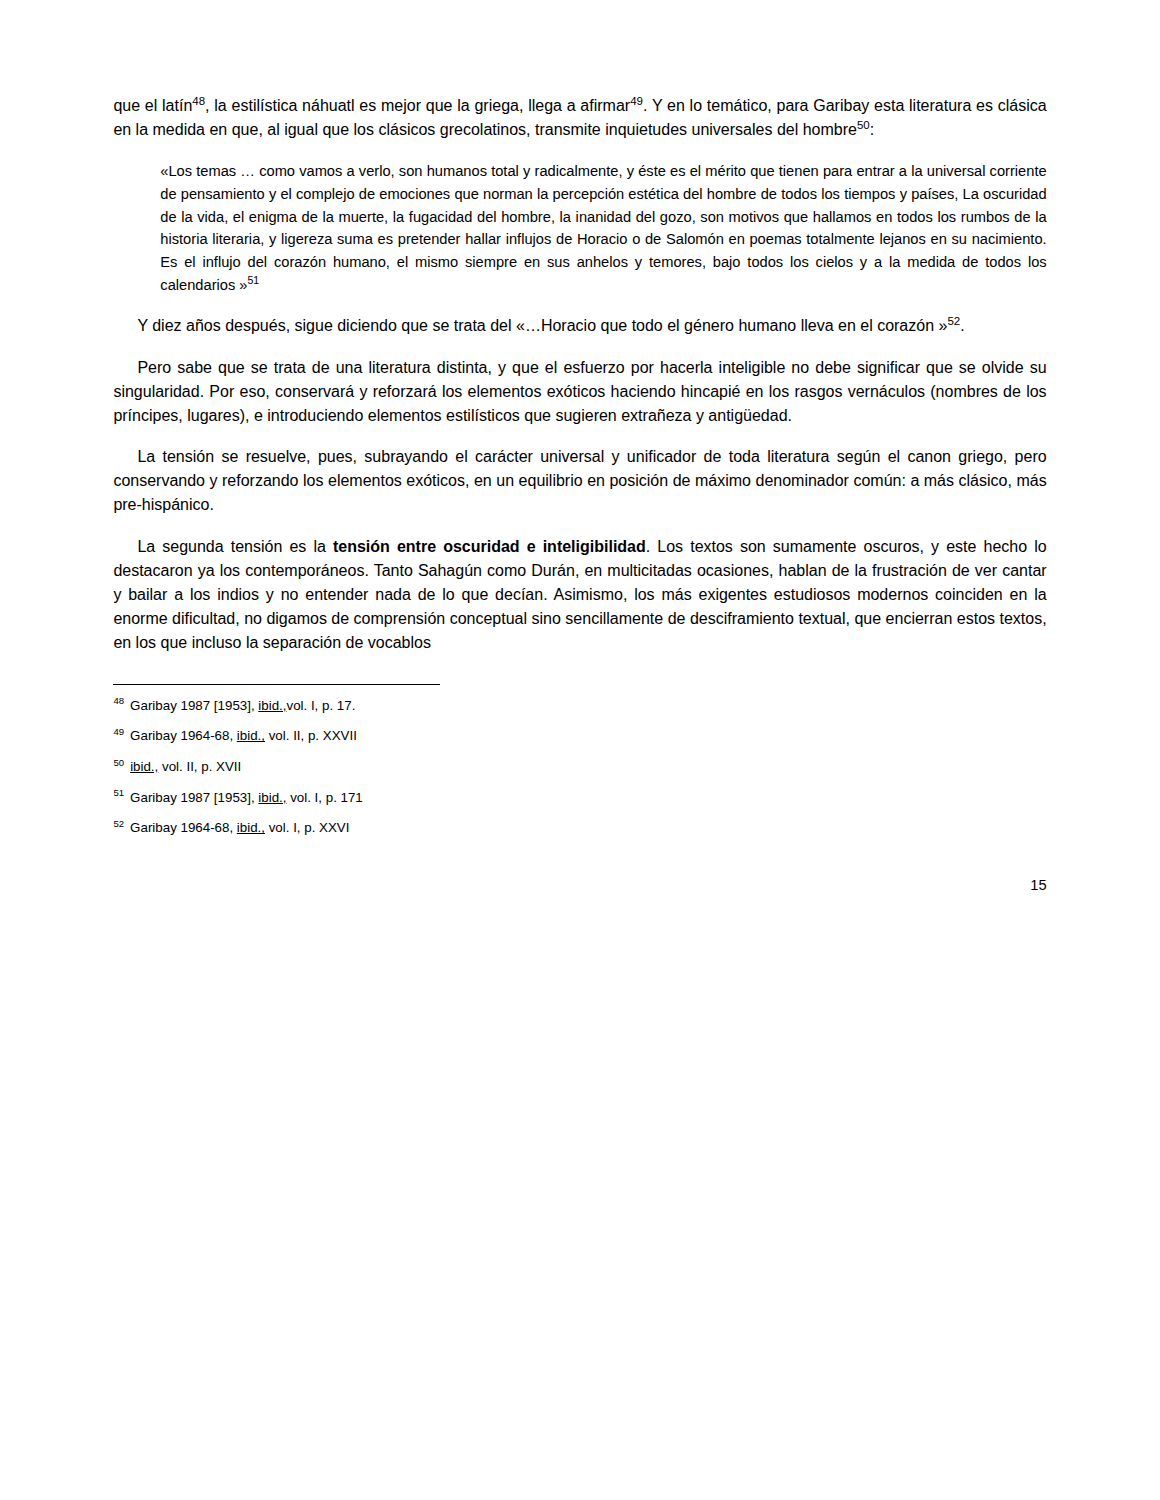que el latín48, la estilística náhuatl es mejor que la griega, llega a afirmar49. Y en lo temático, para Garibay esta literatura es clásica en la medida en que, al igual que los clásicos grecolatinos, transmite inquietudes universales del hombre50:
«Los temas … como vamos a verlo, son humanos total y radicalmente, y éste es el mérito que tienen para entrar a la universal corriente de pensamiento y el complejo de emociones que norman la percepción estética del hombre de todos los tiempos y países, La oscuridad de la vida, el enigma de la muerte, la fugacidad del hombre, la inanidad del gozo, son motivos que hallamos en todos los rumbos de la historia literaria, y ligereza suma es pretender hallar influjos de Horacio o de Salomón en poemas totalmente lejanos en su nacimiento. Es el influjo del corazón humano, el mismo siempre en sus anhelos y temores, bajo todos los cielos y a la medida de todos los calendarios »51
Y diez años después, sigue diciendo que se trata del «…Horacio que todo el género humano lleva en el corazón »52.
Pero sabe que se trata de una literatura distinta, y que el esfuerzo por hacerla inteligible no debe significar que se olvide su singularidad. Por eso, conservará y reforzará los elementos exóticos haciendo hincapié en los rasgos vernáculos (nombres de los príncipes, lugares), e introduciendo elementos estilísticos que sugieren extrañeza y antigüedad.
La tensión se resuelve, pues, subrayando el carácter universal y unificador de toda literatura según el canon griego, pero conservando y reforzando los elementos exóticos, en un equilibrio en posición de máximo denominador común: a más clásico, más pre-hispánico.
La segunda tensión es la tensión entre oscuridad e inteligibilidad. Los textos son sumamente oscuros, y este hecho lo destacaron ya los contemporáneos. Tanto Sahagún como Durán, en multicitadas ocasiones, hablan de la frustración de ver cantar y bailar a los indios y no entender nada de lo que decían. Asimismo, los más exigentes estudiosos modernos coinciden en la enorme dificultad, no digamos de comprensión conceptual sino sencillamente de desciframiento textual, que encierran estos textos, en los que incluso la separación de vocablos
48 Garibay 1987 [1953], ibid., vol. I, p. 17.
49 Garibay 1964-68, ibid., vol. II, p. XXVII
50 ibid., vol. II, p. XVII
51 Garibay 1987 [1953], ibid., vol. I, p. 171
52 Garibay 1964-68, ibid., vol. I, p. XXVI
15